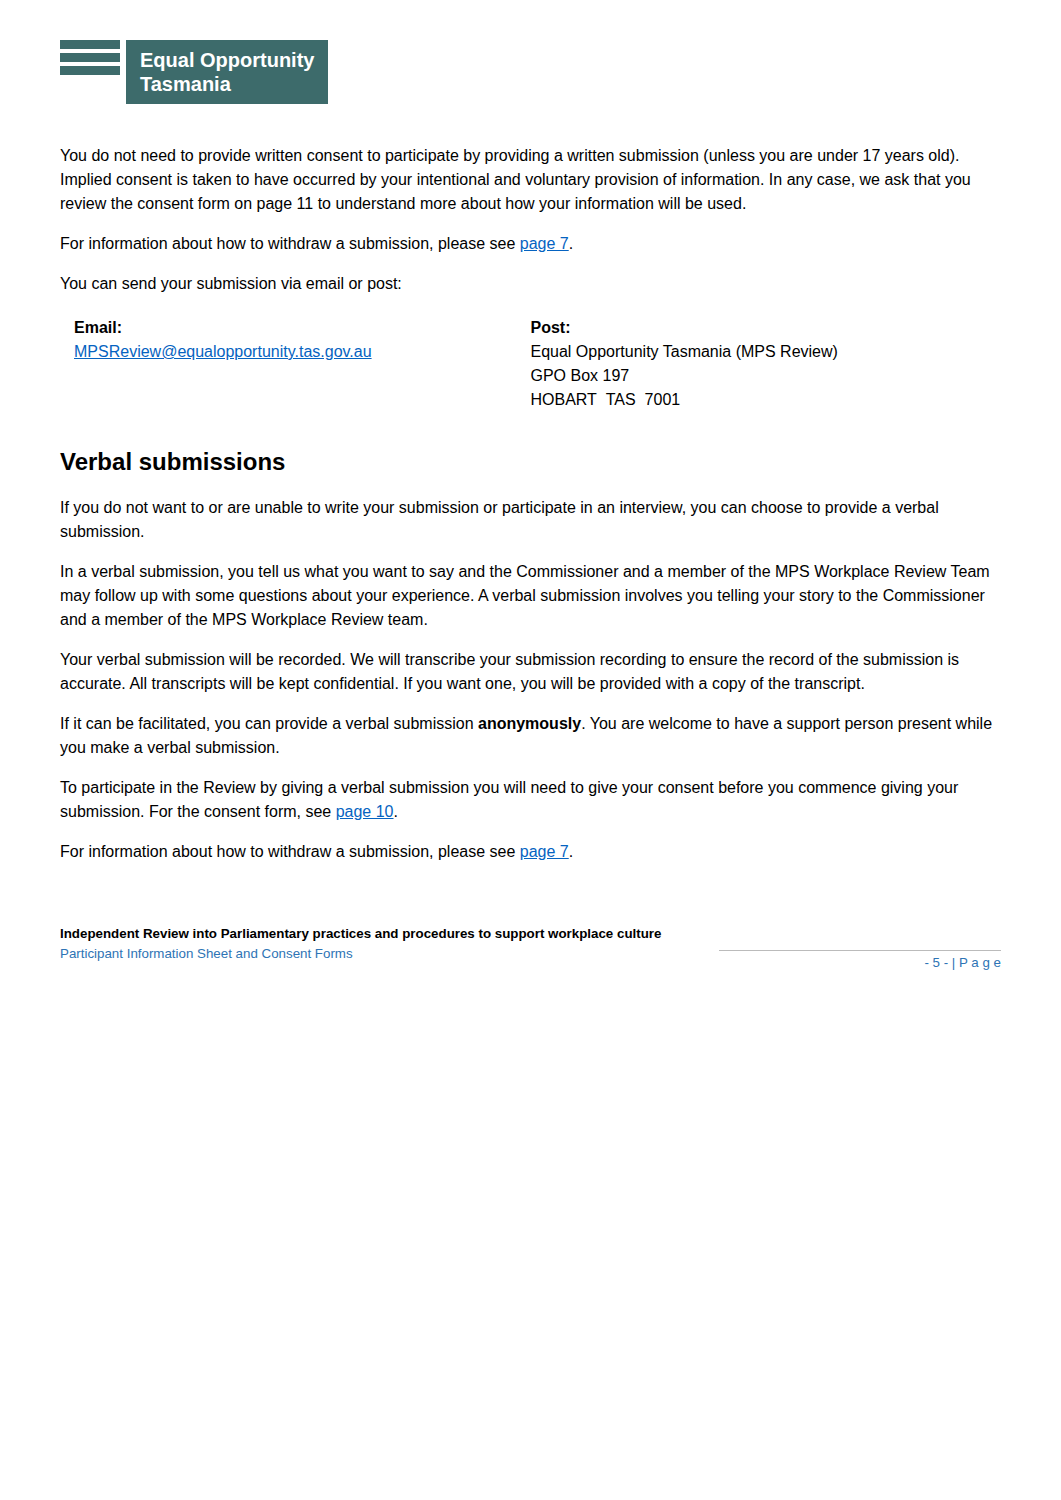Equal Opportunity
Tasmania
You do not need to provide written consent to participate by providing a written submission (unless you are under 17 years old). Implied consent is taken to have occurred by your intentional and voluntary provision of information. In any case, we ask that you review the consent form on page 11 to understand more about how your information will be used.
For information about how to withdraw a submission, please see page 7.
You can send your submission via email or post:
| Email: MPSReview@equalopportunity.tas.gov.au | Post: Equal Opportunity Tasmania (MPS Review) GPO Box 197 HOBART TAS 7001 |
Verbal submissions
If you do not want to or are unable to write your submission or participate in an interview, you can choose to provide a verbal submission.
In a verbal submission, you tell us what you want to say and the Commissioner and a member of the MPS Workplace Review Team may follow up with some questions about your experience. A verbal submission involves you telling your story to the Commissioner and a member of the MPS Workplace Review team.
Your verbal submission will be recorded. We will transcribe your submission recording to ensure the record of the submission is accurate. All transcripts will be kept confidential. If you want one, you will be provided with a copy of the transcript.
If it can be facilitated, you can provide a verbal submission anonymously. You are welcome to have a support person present while you make a verbal submission.
To participate in the Review by giving a verbal submission you will need to give your consent before you commence giving your submission. For the consent form, see page 10.
For information about how to withdraw a submission, please see page 7.
Independent Review into Parliamentary practices and procedures to support workplace culture
Participant Information Sheet and Consent Forms
- 5 - | P a g e